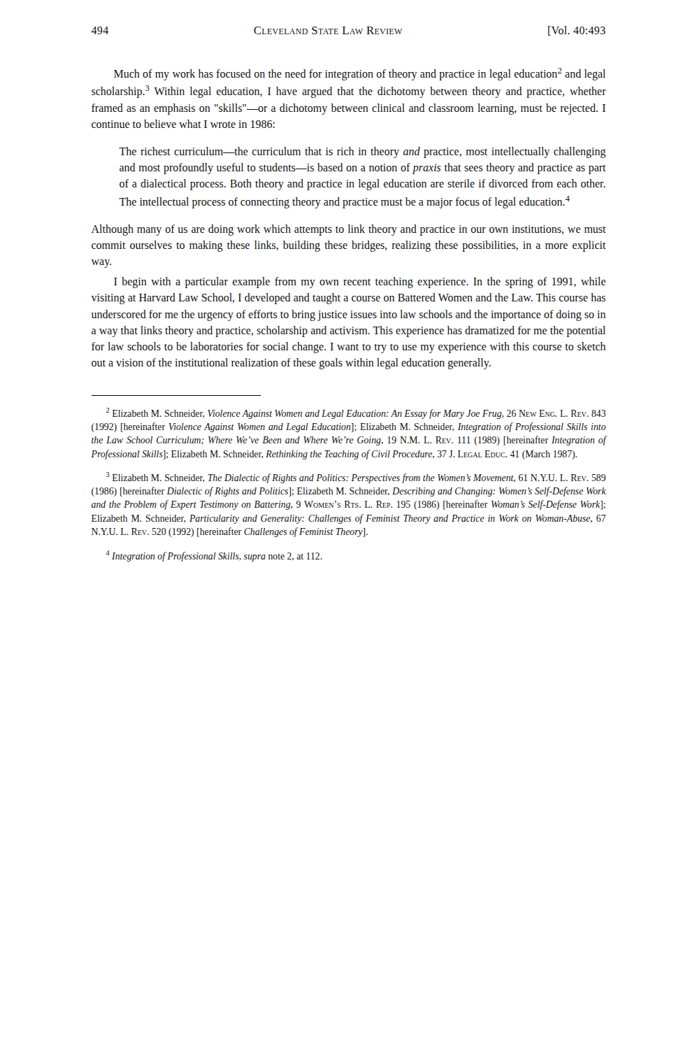494 Cleveland State Law Review [Vol. 40:493
Much of my work has focused on the need for integration of theory and practice in legal education2 and legal scholarship.3 Within legal education, I have argued that the dichotomy between theory and practice, whether framed as an emphasis on "skills"—or a dichotomy between clinical and classroom learning, must be rejected. I continue to believe what I wrote in 1986:
The richest curriculum—the curriculum that is rich in theory and practice, most intellectually challenging and most profoundly useful to students—is based on a notion of praxis that sees theory and practice as part of a dialectical process. Both theory and practice in legal education are sterile if divorced from each other. The intellectual process of connecting theory and practice must be a major focus of legal education.4
Although many of us are doing work which attempts to link theory and practice in our own institutions, we must commit ourselves to making these links, building these bridges, realizing these possibilities, in a more explicit way.
I begin with a particular example from my own recent teaching experience. In the spring of 1991, while visiting at Harvard Law School, I developed and taught a course on Battered Women and the Law. This course has underscored for me the urgency of efforts to bring justice issues into law schools and the importance of doing so in a way that links theory and practice, scholarship and activism. This experience has dramatized for me the potential for law schools to be laboratories for social change. I want to try to use my experience with this course to sketch out a vision of the institutional realization of these goals within legal education generally.
2 Elizabeth M. Schneider, Violence Against Women and Legal Education: An Essay for Mary Joe Frug, 26 New Eng. L. Rev. 843 (1992) [hereinafter Violence Against Women and Legal Education]; Elizabeth M. Schneider, Integration of Professional Skills into the Law School Curriculum; Where We’ve Been and Where We’re Going, 19 N.M. L. Rev. 111 (1989) [hereinafter Integration of Professional Skills]; Elizabeth M. Schneider, Rethinking the Teaching of Civil Procedure, 37 J. Legal Educ. 41 (March 1987).
3 Elizabeth M. Schneider, The Dialectic of Rights and Politics: Perspectives from the Women’s Movement, 61 N.Y.U. L. Rev. 589 (1986) [hereinafter Dialectic of Rights and Politics]; Elizabeth M. Schneider, Describing and Changing: Women’s Self-Defense Work and the Problem of Expert Testimony on Battering, 9 Women’s Rts. L. Rep. 195 (1986) [hereinafter Woman’s Self-Defense Work]; Elizabeth M. Schneider, Particularity and Generality: Challenges of Feminist Theory and Practice in Work on Woman-Abuse, 67 N.Y.U. L. Rev. 520 (1992) [hereinafter Challenges of Feminist Theory].
4 Integration of Professional Skills, supra note 2, at 112.